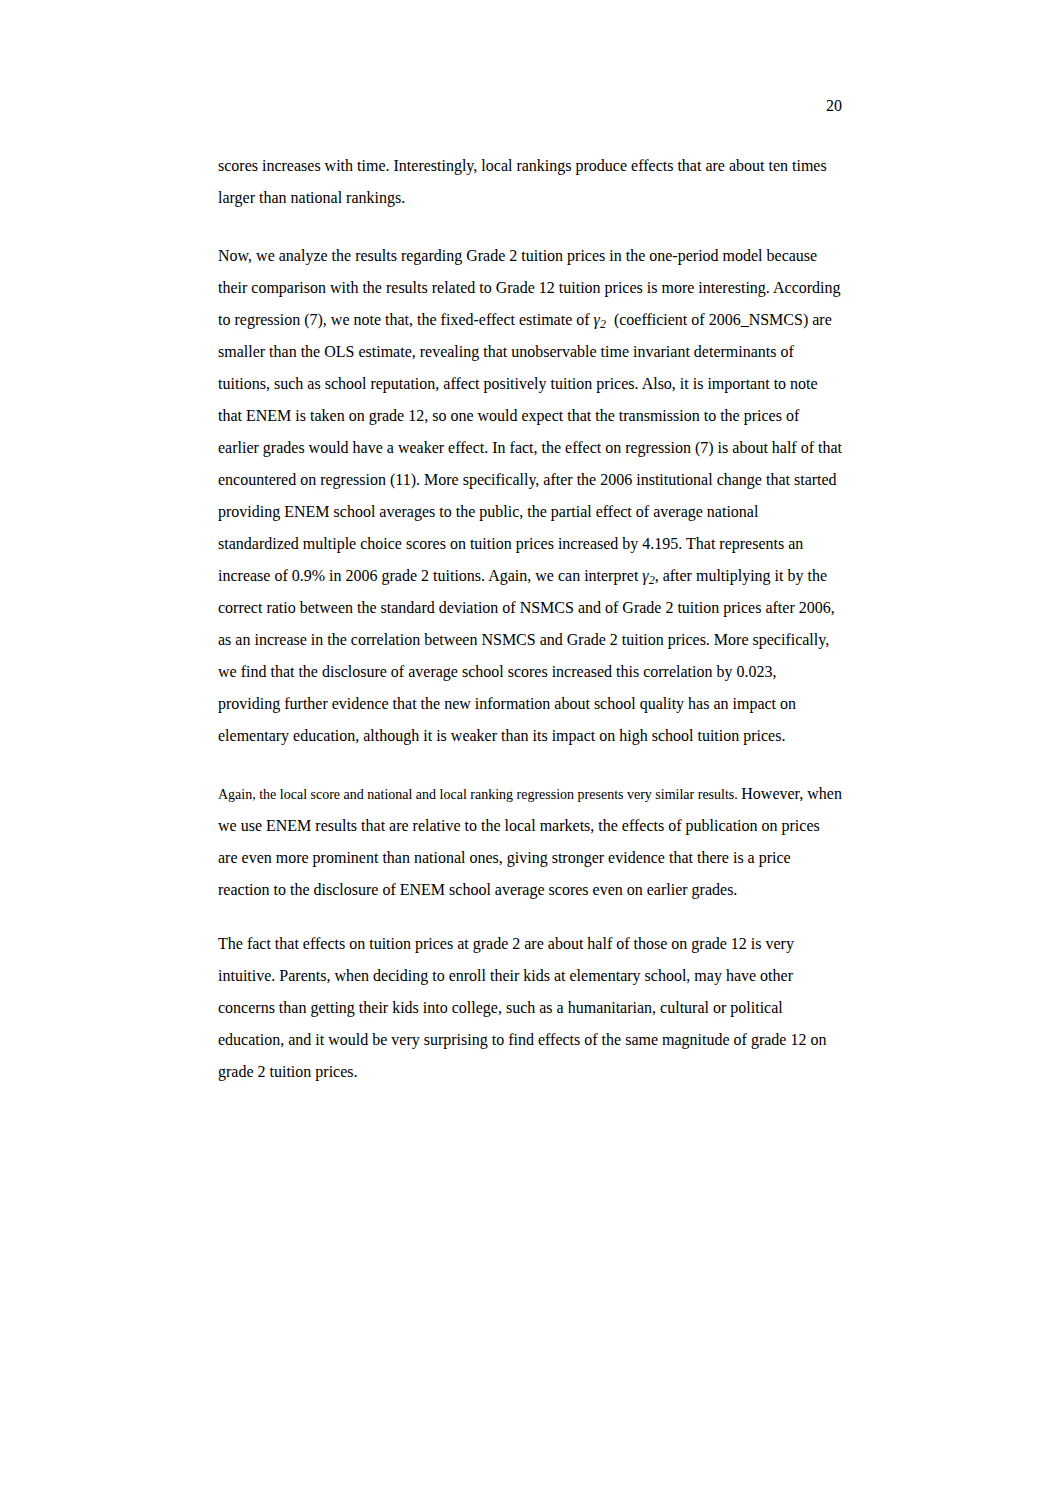20
scores increases with time. Interestingly, local rankings produce effects that are about ten times larger than national rankings.
Now, we analyze the results regarding Grade 2 tuition prices in the one-period model because their comparison with the results related to Grade 12 tuition prices is more interesting. According to regression (7), we note that, the fixed-effect estimate of γ2 (coefficient of 2006_NSMCS) are smaller than the OLS estimate, revealing that unobservable time invariant determinants of tuitions, such as school reputation, affect positively tuition prices. Also, it is important to note that ENEM is taken on grade 12, so one would expect that the transmission to the prices of earlier grades would have a weaker effect. In fact, the effect on regression (7) is about half of that encountered on regression (11). More specifically, after the 2006 institutional change that started providing ENEM school averages to the public, the partial effect of average national standardized multiple choice scores on tuition prices increased by 4.195. That represents an increase of 0.9% in 2006 grade 2 tuitions. Again, we can interpret γ2, after multiplying it by the correct ratio between the standard deviation of NSMCS and of Grade 2 tuition prices after 2006, as an increase in the correlation between NSMCS and Grade 2 tuition prices. More specifically, we find that the disclosure of average school scores increased this correlation by 0.023, providing further evidence that the new information about school quality has an impact on elementary education, although it is weaker than its impact on high school tuition prices.
Again, the local score and national and local ranking regression presents very similar results. However, when we use ENEM results that are relative to the local markets, the effects of publication on prices are even more prominent than national ones, giving stronger evidence that there is a price reaction to the disclosure of ENEM school average scores even on earlier grades.
The fact that effects on tuition prices at grade 2 are about half of those on grade 12 is very intuitive. Parents, when deciding to enroll their kids at elementary school, may have other concerns than getting their kids into college, such as a humanitarian, cultural or political education, and it would be very surprising to find effects of the same magnitude of grade 12 on grade 2 tuition prices.